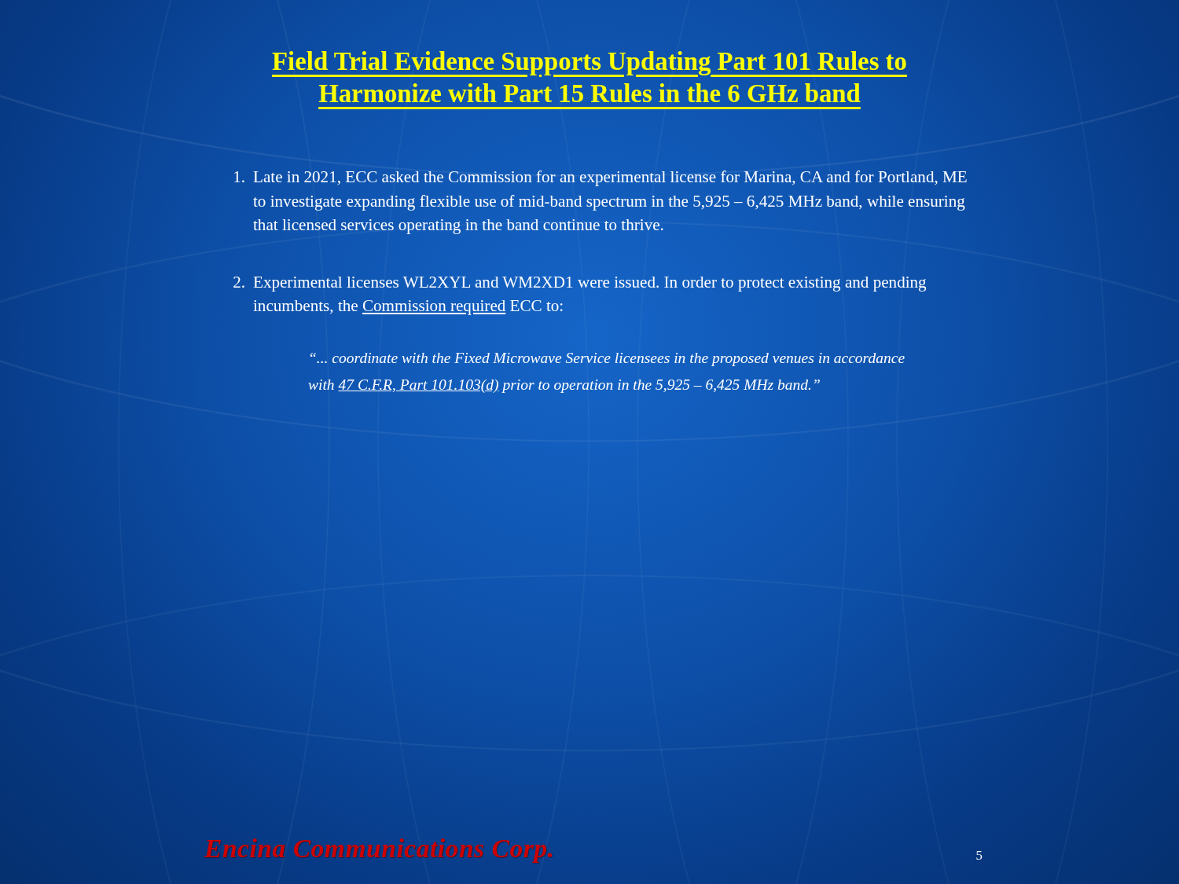Field Trial Evidence Supports Updating Part 101 Rules to Harmonize with Part 15 Rules in the 6 GHz band
Late in 2021, ECC asked the Commission for an experimental license for Marina, CA and for Portland, ME to investigate expanding flexible use of mid-band spectrum in the 5,925 – 6,425 MHz band, while ensuring that licensed services operating in the band continue to thrive.
Experimental licenses WL2XYL and WM2XD1 were issued. In order to protect existing and pending incumbents, the Commission required ECC to:
“... coordinate with the Fixed Microwave Service licensees in the proposed venues in accordance with 47 C.F.R, Part 101.103(d) prior to operation in the 5,925 – 6,425 MHz band.”
Encina Communications Corp.
5